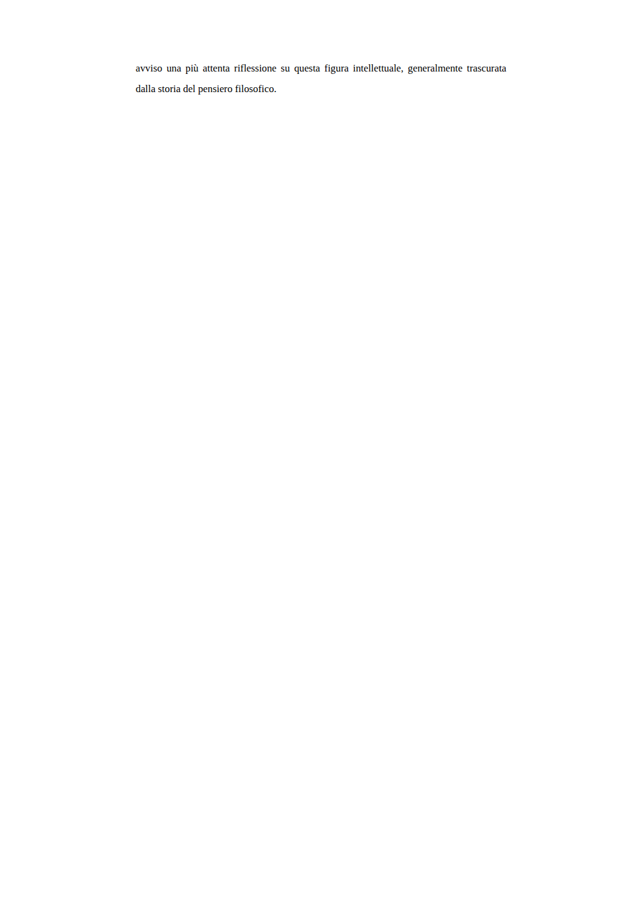avviso una più attenta riflessione su questa figura intellettuale, generalmente trascurata dalla storia del pensiero filosofico.